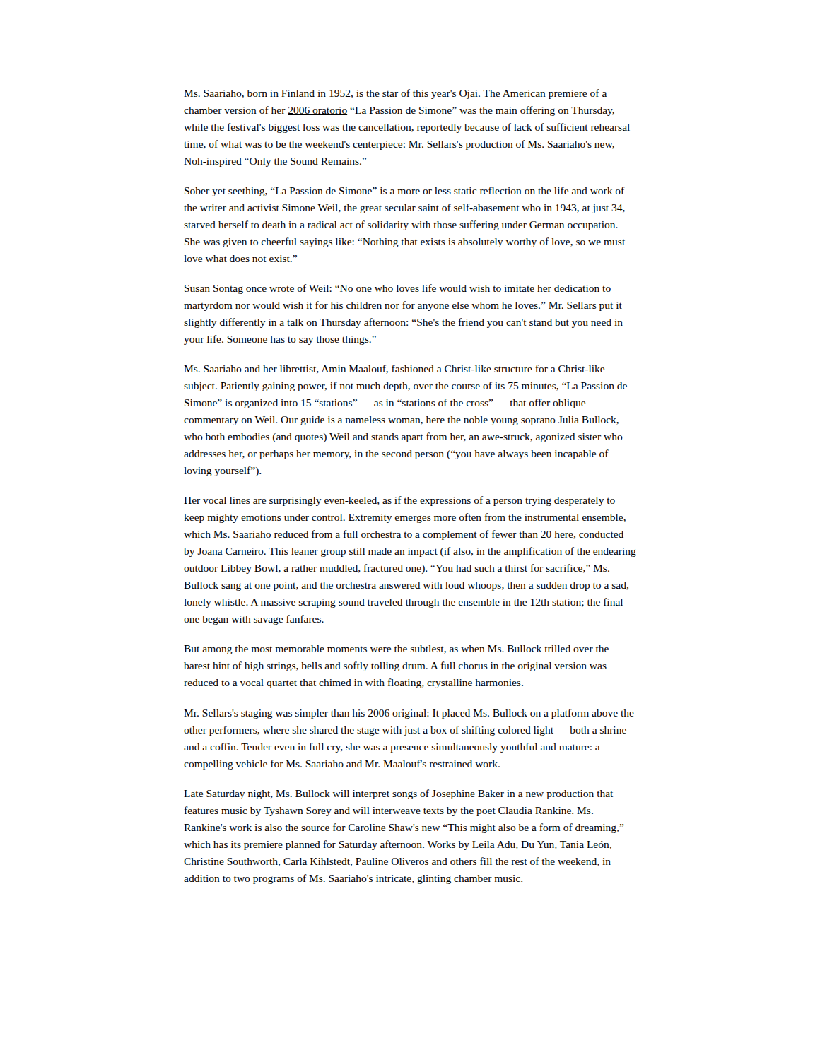Ms. Saariaho, born in Finland in 1952, is the star of this year's Ojai. The American premiere of a chamber version of her 2006 oratorio “La Passion de Simone” was the main offering on Thursday, while the festival's biggest loss was the cancellation, reportedly because of lack of sufficient rehearsal time, of what was to be the weekend's centerpiece: Mr. Sellars's production of Ms. Saariaho's new, Noh-inspired “Only the Sound Remains.”
Sober yet seething, “La Passion de Simone” is a more or less static reflection on the life and work of the writer and activist Simone Weil, the great secular saint of self-abasement who in 1943, at just 34, starved herself to death in a radical act of solidarity with those suffering under German occupation. She was given to cheerful sayings like: “Nothing that exists is absolutely worthy of love, so we must love what does not exist.”
Susan Sontag once wrote of Weil: “No one who loves life would wish to imitate her dedication to martyrdom nor would wish it for his children nor for anyone else whom he loves.” Mr. Sellars put it slightly differently in a talk on Thursday afternoon: “She's the friend you can't stand but you need in your life. Someone has to say those things.”
Ms. Saariaho and her librettist, Amin Maalouf, fashioned a Christ-like structure for a Christ-like subject. Patiently gaining power, if not much depth, over the course of its 75 minutes, “La Passion de Simone” is organized into 15 “stations” — as in “stations of the cross” — that offer oblique commentary on Weil. Our guide is a nameless woman, here the noble young soprano Julia Bullock, who both embodies (and quotes) Weil and stands apart from her, an awe-struck, agonized sister who addresses her, or perhaps her memory, in the second person (“you have always been incapable of loving yourself”).
Her vocal lines are surprisingly even-keeled, as if the expressions of a person trying desperately to keep mighty emotions under control. Extremity emerges more often from the instrumental ensemble, which Ms. Saariaho reduced from a full orchestra to a complement of fewer than 20 here, conducted by Joana Carneiro. This leaner group still made an impact (if also, in the amplification of the endearing outdoor Libbey Bowl, a rather muddled, fractured one). “You had such a thirst for sacrifice,” Ms. Bullock sang at one point, and the orchestra answered with loud whoops, then a sudden drop to a sad, lonely whistle. A massive scraping sound traveled through the ensemble in the 12th station; the final one began with savage fanfares.
But among the most memorable moments were the subtlest, as when Ms. Bullock trilled over the barest hint of high strings, bells and softly tolling drum. A full chorus in the original version was reduced to a vocal quartet that chimed in with floating, crystalline harmonies.
Mr. Sellars's staging was simpler than his 2006 original: It placed Ms. Bullock on a platform above the other performers, where she shared the stage with just a box of shifting colored light — both a shrine and a coffin. Tender even in full cry, she was a presence simultaneously youthful and mature: a compelling vehicle for Ms. Saariaho and Mr. Maalouf's restrained work.
Late Saturday night, Ms. Bullock will interpret songs of Josephine Baker in a new production that features music by Tyshawn Sorey and will interweave texts by the poet Claudia Rankine. Ms. Rankine's work is also the source for Caroline Shaw's new “This might also be a form of dreaming,” which has its premiere planned for Saturday afternoon. Works by Leila Adu, Du Yun, Tania León, Christine Southworth, Carla Kihlstedt, Pauline Oliveros and others fill the rest of the weekend, in addition to two programs of Ms. Saariaho's intricate, glinting chamber music.